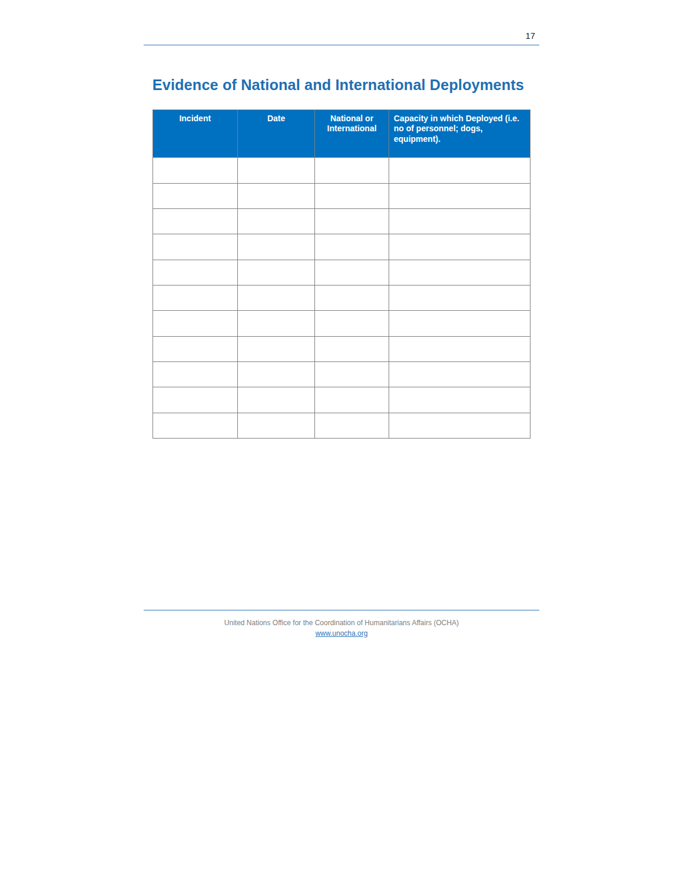17
Evidence of National and International Deployments
| Incident | Date | National or International | Capacity in which Deployed (i.e. no of personnel; dogs, equipment). |
| --- | --- | --- | --- |
United Nations Office for the Coordination of Humanitarians Affairs (OCHA)
www.unocha.org